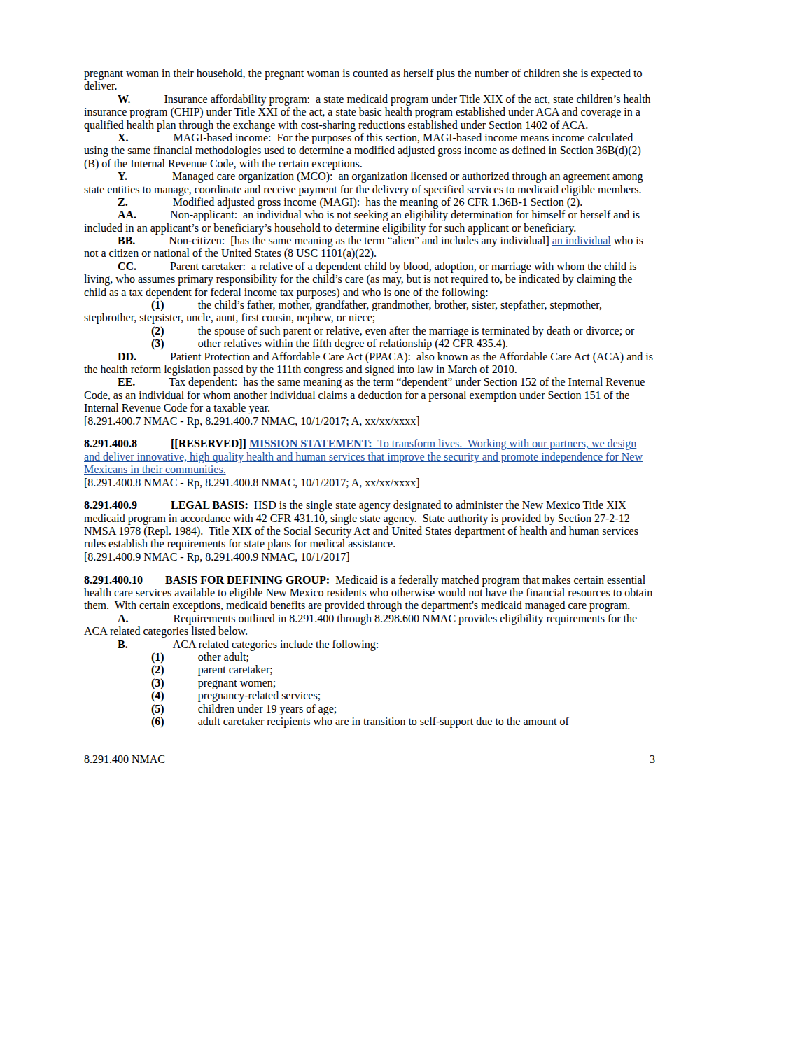pregnant woman in their household, the pregnant woman is counted as herself plus the number of children she is expected to deliver.
W.   Insurance affordability program: a state medicaid program under Title XIX of the act, state children’s health insurance program (CHIP) under Title XXI of the act, a state basic health program established under ACA and coverage in a qualified health plan through the exchange with cost-sharing reductions established under Section 1402 of ACA.
X.    MAGI-based income: For the purposes of this section, MAGI-based income means income calculated using the same financial methodologies used to determine a modified adjusted gross income as defined in Section 36B(d)(2) (B) of the Internal Revenue Code, with the certain exceptions.
Y.    Managed care organization (MCO): an organization licensed or authorized through an agreement among state entities to manage, coordinate and receive payment for the delivery of specified services to medicaid eligible members.
Z.    Modified adjusted gross income (MAGI): has the meaning of 26 CFR 1.36B-1 Section (2).
AA.   Non-applicant: an individual who is not seeking an eligibility determination for himself or herself and is included in an applicant’s or beneficiary’s household to determine eligibility for such applicant or beneficiary.
BB.   Non-citizen: [has the same meaning as the term “alien” and includes any individual] an individual who is not a citizen or national of the United States (8 USC 1101(a)(22).
CC.   Parent caretaker: a relative of a dependent child by blood, adoption, or marriage with whom the child is living, who assumes primary responsibility for the child’s care (as may, but is not required to, be indicated by claiming the child as a tax dependent for federal income tax purposes) and who is one of the following:
(1)   the child’s father, mother, grandfather, grandmother, brother, sister, stepfather, stepmother, stepbrother, stepsister, uncle, aunt, first cousin, nephew, or niece;
(2)   the spouse of such parent or relative, even after the marriage is terminated by death or divorce; or
(3)   other relatives within the fifth degree of relationship (42 CFR 435.4).
DD.   Patient Protection and Affordable Care Act (PPACA): also known as the Affordable Care Act (ACA) and is the health reform legislation passed by the 111th congress and signed into law in March of 2010.
EE.   Tax dependent: has the same meaning as the term “dependent” under Section 152 of the Internal Revenue Code, as an individual for whom another individual claims a deduction for a personal exemption under Section 151 of the Internal Revenue Code for a taxable year.
[8.291.400.7 NMAC - Rp, 8.291.400.7 NMAC, 10/1/2017; A, xx/xx/xxxx]
8.291.400.8   [[RESERVED]] MISSION STATEMENT: To transform lives. Working with our partners, we design and deliver innovative, high quality health and human services that improve the security and promote independence for New Mexicans in their communities.
[8.291.400.8 NMAC - Rp, 8.291.400.8 NMAC, 10/1/2017; A, xx/xx/xxxx]
8.291.400.9   LEGAL BASIS: HSD is the single state agency designated to administer the New Mexico Title XIX medicaid program in accordance with 42 CFR 431.10, single state agency. State authority is provided by Section 27-2-12 NMSA 1978 (Repl. 1984). Title XIX of the Social Security Act and United States department of health and human services rules establish the requirements for state plans for medical assistance.
[8.291.400.9 NMAC - Rp, 8.291.400.9 NMAC, 10/1/2017]
8.291.400.10  BASIS FOR DEFINING GROUP: Medicaid is a federally matched program that makes certain essential health care services available to eligible New Mexico residents who otherwise would not have the financial resources to obtain them. With certain exceptions, medicaid benefits are provided through the department's medicaid managed care program.
A.    Requirements outlined in 8.291.400 through 8.298.600 NMAC provides eligibility requirements for the ACA related categories listed below.
B.    ACA related categories include the following:
(1)   other adult;
(2)   parent caretaker;
(3)   pregnant women;
(4)   pregnancy-related services;
(5)   children under 19 years of age;
(6)   adult caretaker recipients who are in transition to self-support due to the amount of
8.291.400 NMAC 3